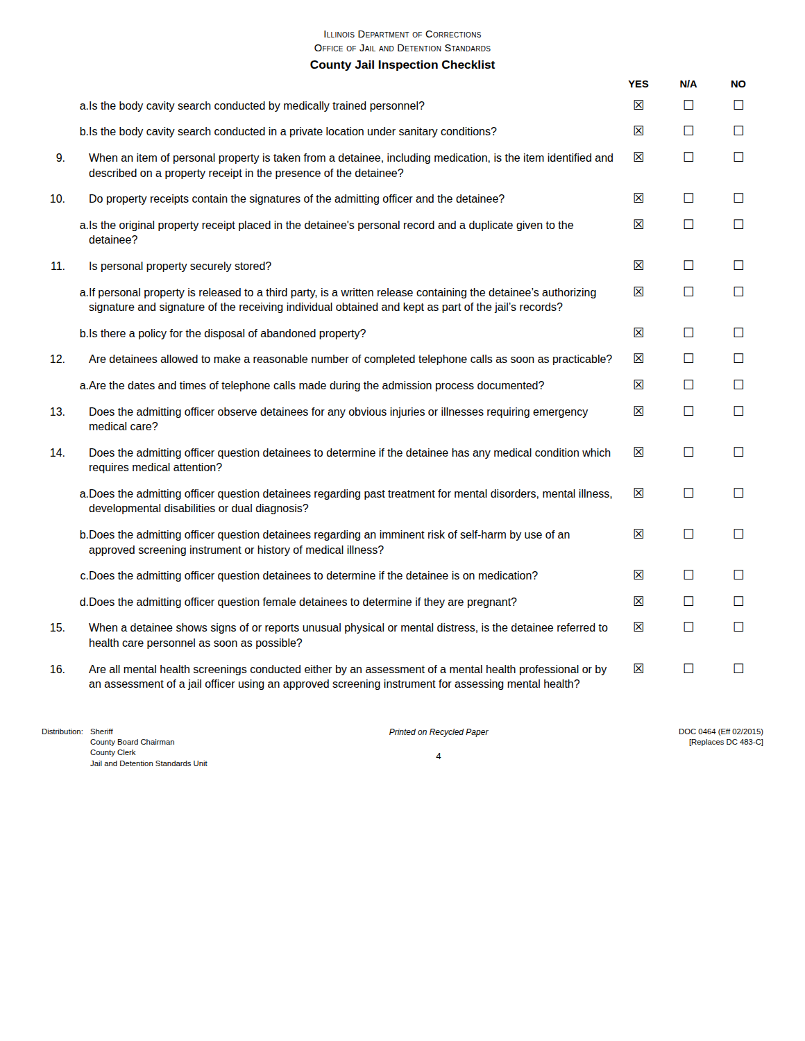Illinois Department of Corrections
Office of Jail and Detention Standards
County Jail Inspection Checklist
| | YES | N/A | NO |
| --- | --- | --- | --- |
| | a. | Is the body cavity search conducted by medically trained personnel? | ☒ | ☐ | ☐ |
| | b. | Is the body cavity search conducted in a private location under sanitary conditions? | ☒ | ☐ | ☐ |
| 9. | | When an item of personal property is taken from a detainee, including medication, is the item identified and described on a property receipt in the presence of the detainee? | ☒ | ☐ | ☐ |
| 10. | | Do property receipts contain the signatures of the admitting officer and the detainee? | ☒ | ☐ | ☐ |
| | a. | Is the original property receipt placed in the detainee's personal record and a duplicate given to the detainee? | ☒ | ☐ | ☐ |
| 11. | | Is personal property securely stored? | ☒ | ☐ | ☐ |
| | a. | If personal property is released to a third party, is a written release containing the detainee’s authorizing signature and signature of the receiving individual obtained and kept as part of the jail’s records? | ☒ | ☐ | ☐ |
| | b. | Is there a policy for the disposal of abandoned property? | ☒ | ☐ | ☐ |
| 12. | | Are detainees allowed to make a reasonable number of completed telephone calls as soon as practicable? | ☒ | ☐ | ☐ |
| | a. | Are the dates and times of telephone calls made during the admission process documented? | ☒ | ☐ | ☐ |
| 13. | | Does the admitting officer observe detainees for any obvious injuries or illnesses requiring emergency medical care? | ☒ | ☐ | ☐ |
| 14. | | Does the admitting officer question detainees to determine if the detainee has any medical condition which requires medical attention? | ☒ | ☐ | ☐ |
| | a. | Does the admitting officer question detainees regarding past treatment for mental disorders, mental illness, developmental disabilities or dual diagnosis? | ☒ | ☐ | ☐ |
| | b. | Does the admitting officer question detainees regarding an imminent risk of self-harm by use of an approved screening instrument or history of medical illness? | ☒ | ☐ | ☐ |
| | c. | Does the admitting officer question detainees to determine if the detainee is on medication? | ☒ | ☐ | ☐ |
| | d. | Does the admitting officer question female detainees to determine if they are pregnant? | ☒ | ☐ | ☐ |
| 15. | | When a detainee shows signs of or reports unusual physical or mental distress, is the detainee referred to health care personnel as soon as possible? | ☒ | ☐ | ☐ |
| 16. | | Are all mental health screenings conducted either by an assessment of a mental health professional or by an assessment of a jail officer using an approved screening instrument for assessing mental health? | ☒ | ☐ | ☐ |
Distribution: Sheriff
County Board Chairman
County Clerk
Jail and Detention Standards Unit
Printed on Recycled Paper
4
DOC 0464 (Eff 02/2015)
[Replaces DC 483-C]